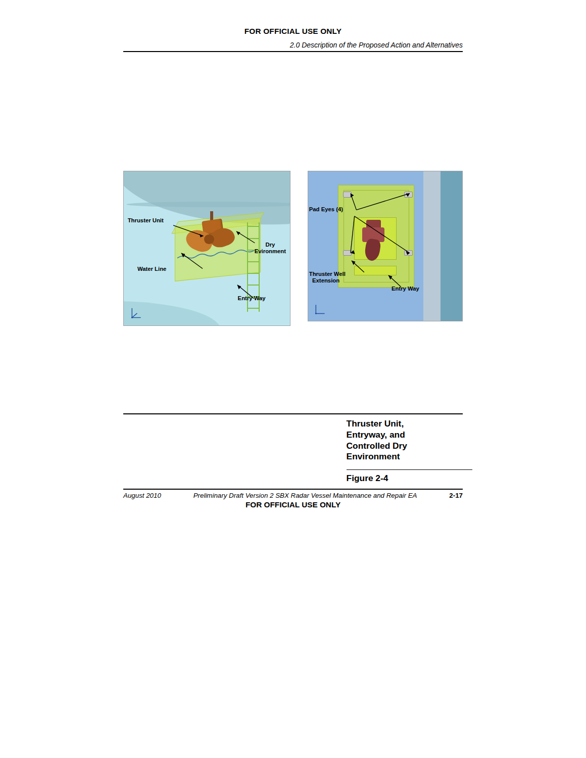FOR OFFICIAL USE ONLY
2.0 Description of the Proposed Action and Alternatives
Thruster Unit
Dry
Evironment
Water Line
Entry Way
Pad Eyes (4)
Thruster Well
Extension
Entry Way
Thruster Unit,
Entryway, and
Controlled Dry
Environment
Figure 2-4
August 2010
Preliminary Draft Version 2 SBX Radar Vessel Maintenance and Repair EA
2-17
FOR OFFICIAL USE ONLY